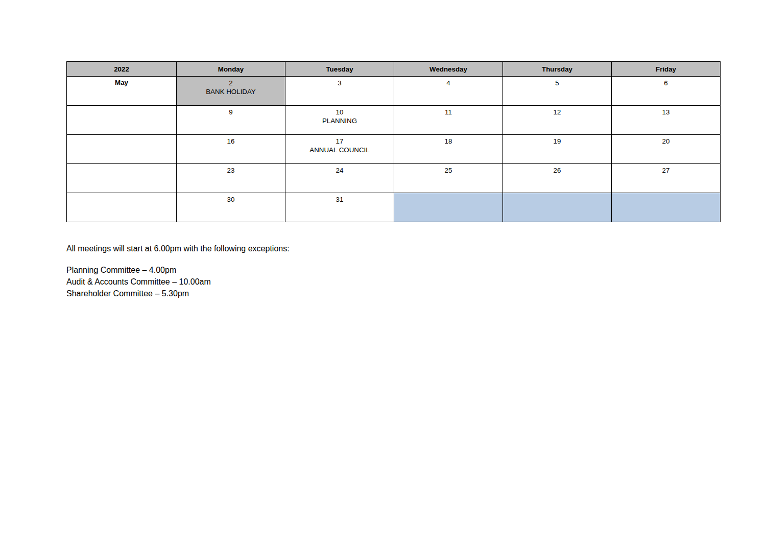| 2022 | Monday | Tuesday | Wednesday | Thursday | Friday |
| --- | --- | --- | --- | --- | --- |
| May | 2 BANK HOLIDAY | 3 | 4 | 5 | 6 |
| | 9 | 10 PLANNING | 11 | 12 | 13 |
| | 16 | 17 ANNUAL COUNCIL | 18 | 19 | 20 |
| | 23 | 24 | 25 | 26 | 27 |
| | 30 | 31 | | | |
All meetings will start at 6.00pm with the following exceptions:
Planning Committee – 4.00pm
Audit & Accounts Committee – 10.00am
Shareholder Committee – 5.30pm